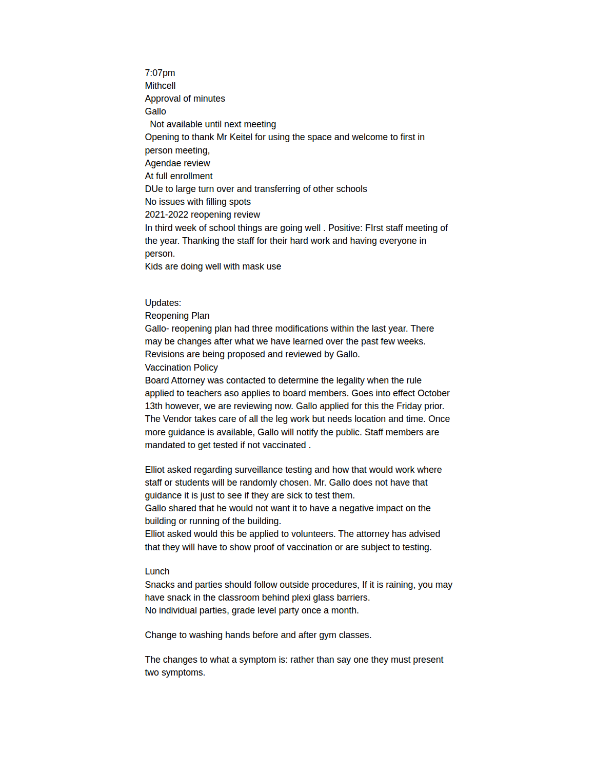7:07pm
Mithcell
Approval of minutes
Gallo
Not available until next meeting
Opening to thank Mr Keitel for using the space and welcome to first in person meeting,
Agendae review
At full enrollment
DUe to large turn over and transferring of other schools
No issues with filling spots
2021-2022 reopening review
In third week of school things are going well . Positive: FIrst staff meeting of the year. Thanking the staff for their hard work and having everyone in person.
Kids are doing well with mask use
Updates:
Reopening Plan
Gallo- reopening plan had three modifications within the last year. There may be changes after what we have learned over the past few weeks. Revisions are being proposed and reviewed by Gallo.
Vaccination Policy
Board Attorney was contacted to determine the legality when the rule applied to teachers aso applies to board members. Goes into effect October 13th however, we are reviewing now. Gallo applied for this the Friday prior. The Vendor takes care of all the leg work but needs location and time. Once more guidance is available, Gallo will notify the public. Staff members are mandated to get tested if not vaccinated .
Elliot asked regarding surveillance testing and how that would work where staff or students will be randomly chosen. Mr. Gallo does not have that guidance it is just to see if they are sick to test them.
Gallo shared that he would not want it to have a negative impact on the building or running of the building.
Elliot asked would this be applied to volunteers. The attorney has advised that they will have to show proof of vaccination or are subject to testing.
Lunch
Snacks and parties should follow outside procedures, If it is raining, you may have snack in the classroom behind plexi glass barriers.
No individual parties, grade level party once a month.
Change to washing hands before and after gym classes.
The changes to what a symptom is: rather than say one they must present two symptoms.